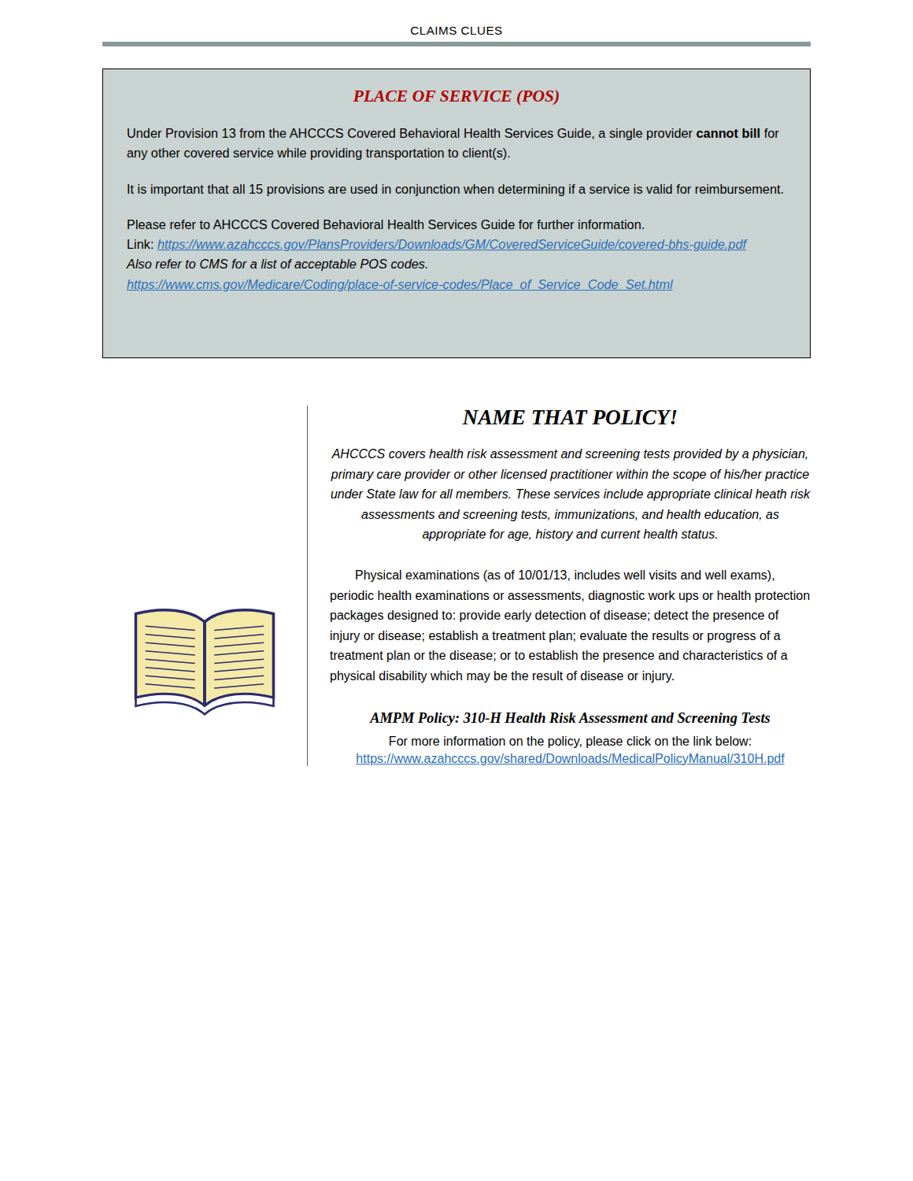CLAIMS CLUES
PLACE OF SERVICE (POS)
Under Provision 13 from the AHCCCS Covered Behavioral Health Services Guide, a single provider cannot bill for any other covered service while providing transportation to client(s).
It is important that all 15 provisions are used in conjunction when determining if a service is valid for reimbursement.
Please refer to AHCCCS Covered Behavioral Health Services Guide for further information.
Link: https://www.azahcccs.gov/PlansProviders/Downloads/GM/CoveredServiceGuide/covered-bhs-guide.pdf
Also refer to CMS for a list of acceptable POS codes.
https://www.cms.gov/Medicare/Coding/place-of-service-codes/Place_of_Service_Code_Set.html
NAME THAT POLICY!
AHCCCS covers health risk assessment and screening tests provided by a physician, primary care provider or other licensed practitioner within the scope of his/her practice under State law for all members. These services include appropriate clinical heath risk assessments and screening tests, immunizations, and health education, as appropriate for age, history and current health status.
Physical examinations (as of 10/01/13, includes well visits and well exams), periodic health examinations or assessments, diagnostic work ups or health protection packages designed to: provide early detection of disease; detect the presence of injury or disease; establish a treatment plan; evaluate the results or progress of a treatment plan or the disease; or to establish the presence and characteristics of a physical disability which may be the result of disease or injury.
AMPM Policy: 310-H Health Risk Assessment and Screening Tests
For more information on the policy, please click on the link below:
https://www.azahcccs.gov/shared/Downloads/MedicalPolicyManual/310H.pdf